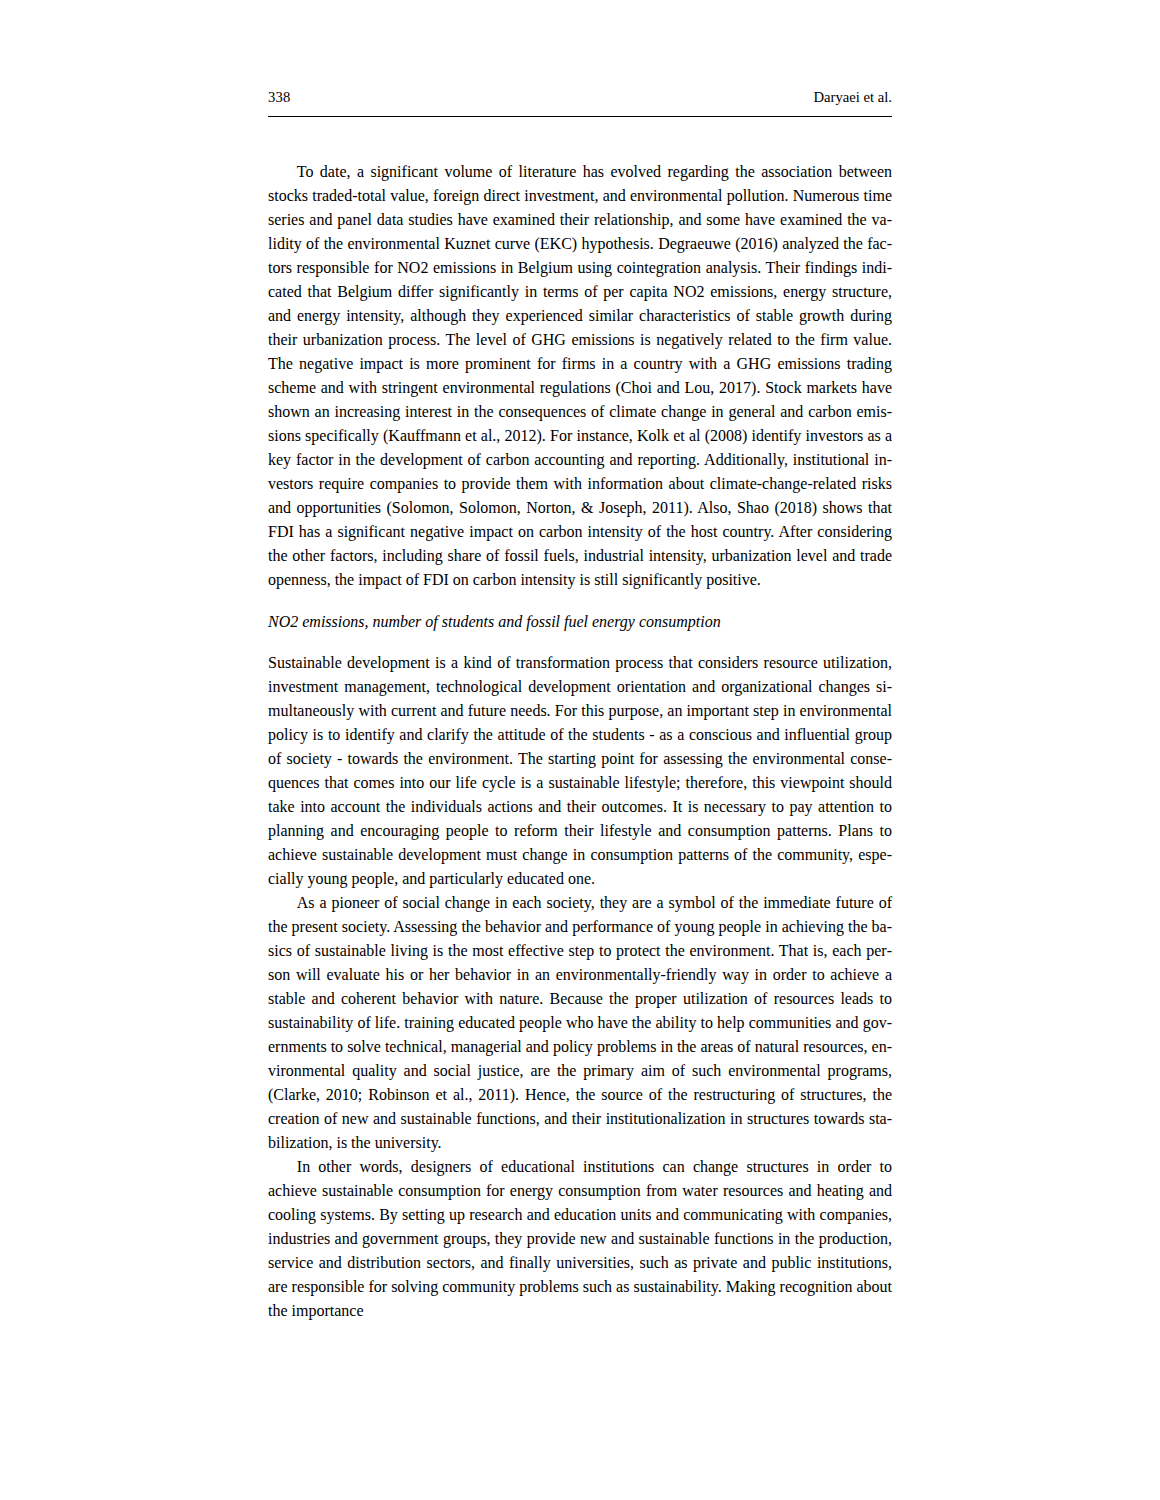338 Daryaei et al.
To date, a significant volume of literature has evolved regarding the association between stocks traded-total value, foreign direct investment, and environmental pollution. Numerous time series and panel data studies have examined their relationship, and some have examined the validity of the environmental Kuznet curve (EKC) hypothesis. Degraeuwe (2016) analyzed the factors responsible for NO2 emissions in Belgium using cointegration analysis. Their findings indicated that Belgium differ significantly in terms of per capita NO2 emissions, energy structure, and energy intensity, although they experienced similar characteristics of stable growth during their urbanization process. The level of GHG emissions is negatively related to the firm value. The negative impact is more prominent for firms in a country with a GHG emissions trading scheme and with stringent environmental regulations (Choi and Lou, 2017). Stock markets have shown an increasing interest in the consequences of climate change in general and carbon emissions specifically (Kauffmann et al., 2012). For instance, Kolk et al (2008) identify investors as a key factor in the development of carbon accounting and reporting. Additionally, institutional investors require companies to provide them with information about climate-change-related risks and opportunities (Solomon, Solomon, Norton, & Joseph, 2011). Also, Shao (2018) shows that FDI has a significant negative impact on carbon intensity of the host country. After considering the other factors, including share of fossil fuels, industrial intensity, urbanization level and trade openness, the impact of FDI on carbon intensity is still significantly positive.
NO2 emissions, number of students and fossil fuel energy consumption
Sustainable development is a kind of transformation process that considers resource utilization, investment management, technological development orientation and organizational changes simultaneously with current and future needs. For this purpose, an important step in environmental policy is to identify and clarify the attitude of the students - as a conscious and influential group of society - towards the environment. The starting point for assessing the environmental consequences that comes into our life cycle is a sustainable lifestyle; therefore, this viewpoint should take into account the individuals actions and their outcomes. It is necessary to pay attention to planning and encouraging people to reform their lifestyle and consumption patterns. Plans to achieve sustainable development must change in consumption patterns of the community, especially young people, and particularly educated one.
As a pioneer of social change in each society, they are a symbol of the immediate future of the present society. Assessing the behavior and performance of young people in achieving the basics of sustainable living is the most effective step to protect the environment. That is, each person will evaluate his or her behavior in an environmentally-friendly way in order to achieve a stable and coherent behavior with nature. Because the proper utilization of resources leads to sustainability of life. training educated people who have the ability to help communities and governments to solve technical, managerial and policy problems in the areas of natural resources, environmental quality and social justice, are the primary aim of such environmental programs, (Clarke, 2010; Robinson et al., 2011). Hence, the source of the restructuring of structures, the creation of new and sustainable functions, and their institutionalization in structures towards stabilization, is the university.
In other words, designers of educational institutions can change structures in order to achieve sustainable consumption for energy consumption from water resources and heating and cooling systems. By setting up research and education units and communicating with companies, industries and government groups, they provide new and sustainable functions in the production, service and distribution sectors, and finally universities, such as private and public institutions, are responsible for solving community problems such as sustainability. Making recognition about the importance